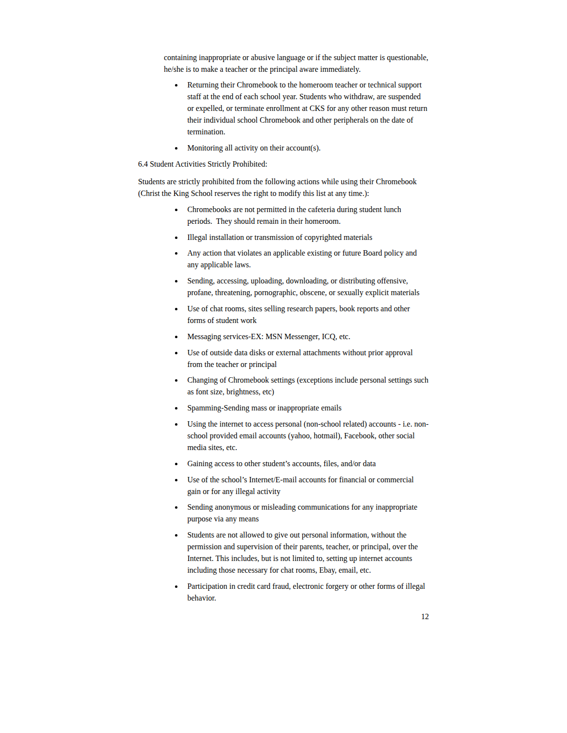containing inappropriate or abusive language or if the subject matter is questionable, he/she is to make a teacher or the principal aware immediately.
Returning their Chromebook to the homeroom teacher or technical support staff at the end of each school year. Students who withdraw, are suspended or expelled, or terminate enrollment at CKS for any other reason must return their individual school Chromebook and other peripherals on the date of termination.
Monitoring all activity on their account(s).
6.4 Student Activities Strictly Prohibited:
Students are strictly prohibited from the following actions while using their Chromebook (Christ the King School reserves the right to modify this list at any time.):
Chromebooks are not permitted in the cafeteria during student lunch periods. They should remain in their homeroom.
Illegal installation or transmission of copyrighted materials
Any action that violates an applicable existing or future Board policy and any applicable laws.
Sending, accessing, uploading, downloading, or distributing offensive, profane, threatening, pornographic, obscene, or sexually explicit materials
Use of chat rooms, sites selling research papers, book reports and other forms of student work
Messaging services-EX: MSN Messenger, ICQ, etc.
Use of outside data disks or external attachments without prior approval from the teacher or principal
Changing of Chromebook settings (exceptions include personal settings such as font size, brightness, etc)
Spamming-Sending mass or inappropriate emails
Using the internet to access personal (non-school related) accounts - i.e. non-school provided email accounts (yahoo, hotmail), Facebook, other social media sites, etc.
Gaining access to other student’s accounts, files, and/or data
Use of the school’s Internet/E-mail accounts for financial or commercial gain or for any illegal activity
Sending anonymous or misleading communications for any inappropriate purpose via any means
Students are not allowed to give out personal information, without the permission and supervision of their parents, teacher, or principal, over the Internet. This includes, but is not limited to, setting up internet accounts including those necessary for chat rooms, Ebay, email, etc.
Participation in credit card fraud, electronic forgery or other forms of illegal behavior.
12